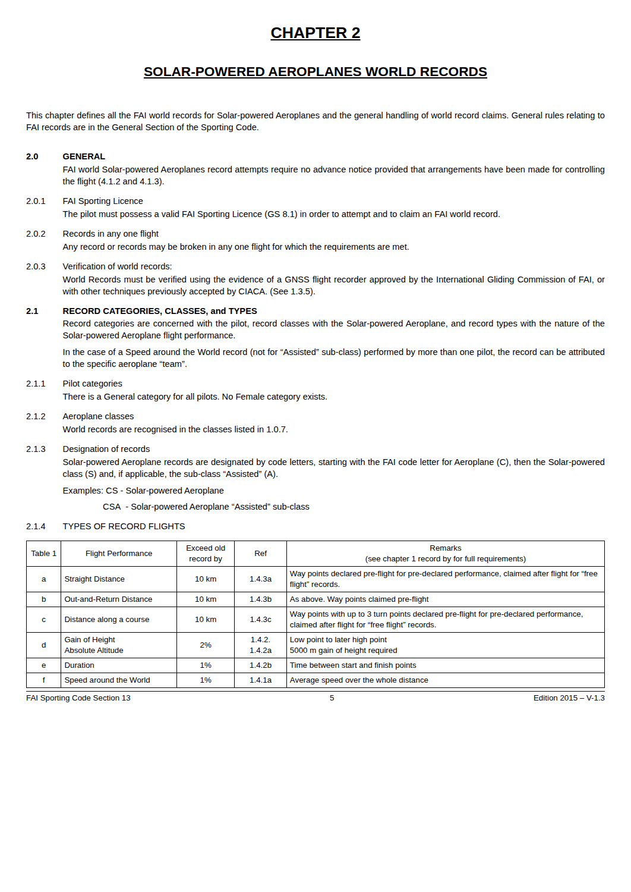CHAPTER 2
SOLAR-POWERED AEROPLANES WORLD RECORDS
This chapter defines all the FAI world records for Solar-powered Aeroplanes and the general handling of world record claims. General rules relating to FAI records are in the General Section of the Sporting Code.
2.0
GENERAL
FAI world Solar-powered Aeroplanes record attempts require no advance notice provided that arrangements have been made for controlling the flight (4.1.2 and 4.1.3).
2.0.1
FAI Sporting Licence
The pilot must possess a valid FAI Sporting Licence (GS 8.1) in order to attempt and to claim an FAI world record.
2.0.2
Records in any one flight
Any record or records may be broken in any one flight for which the requirements are met.
2.0.3
Verification of world records:
World Records must be verified using the evidence of a GNSS flight recorder approved by the International Gliding Commission of FAI, or with other techniques previously accepted by CIACA. (See 1.3.5).
2.1
RECORD CATEGORIES, CLASSES, and TYPES
Record categories are concerned with the pilot, record classes with the Solar-powered Aeroplane, and record types with the nature of the Solar-powered Aeroplane flight performance.
In the case of a Speed around the World record (not for “Assisted” sub-class) performed by more than one pilot, the record can be attributed to the specific aeroplane “team”.
2.1.1
Pilot categories
There is a General category for all pilots. No Female category exists.
2.1.2
Aeroplane classes
World records are recognised in the classes listed in 1.0.7.
2.1.3
Designation of records
Solar-powered Aeroplane records are designated by code letters, starting with the FAI code letter for Aeroplane (C), then the Solar-powered class (S) and, if applicable, the sub-class “Assisted” (A).
Examples: CS - Solar-powered Aeroplane
CSA - Solar-powered Aeroplane “Assisted” sub-class
2.1.4
TYPES OF RECORD FLIGHTS
| Table 1 | Flight Performance | Exceed old record by | Ref | Remarks (see chapter 1 record by for full requirements) |
| --- | --- | --- | --- | --- |
| a | Straight Distance | 10 km | 1.4.3a | Way points declared pre-flight for pre-declared performance, claimed after flight for “free flight” records. |
| b | Out-and-Return Distance | 10 km | 1.4.3b | As above. Way points claimed pre-flight |
| c | Distance along a course | 10 km | 1.4.3c | Way points with up to 3 turn points declared pre-flight for pre-declared performance, claimed after flight for “free flight” records. |
| d | Gain of Height Absolute Altitude | 2% | 1.4.2. 1.4.2a | Low point to later high point 5000 m gain of height required |
| e | Duration | 1% | 1.4.2b | Time between start and finish points |
| f | Speed around the World | 1% | 1.4.1a | Average speed over the whole distance |
FAI Sporting Code Section 13
5
Edition 2015 – V-1.3